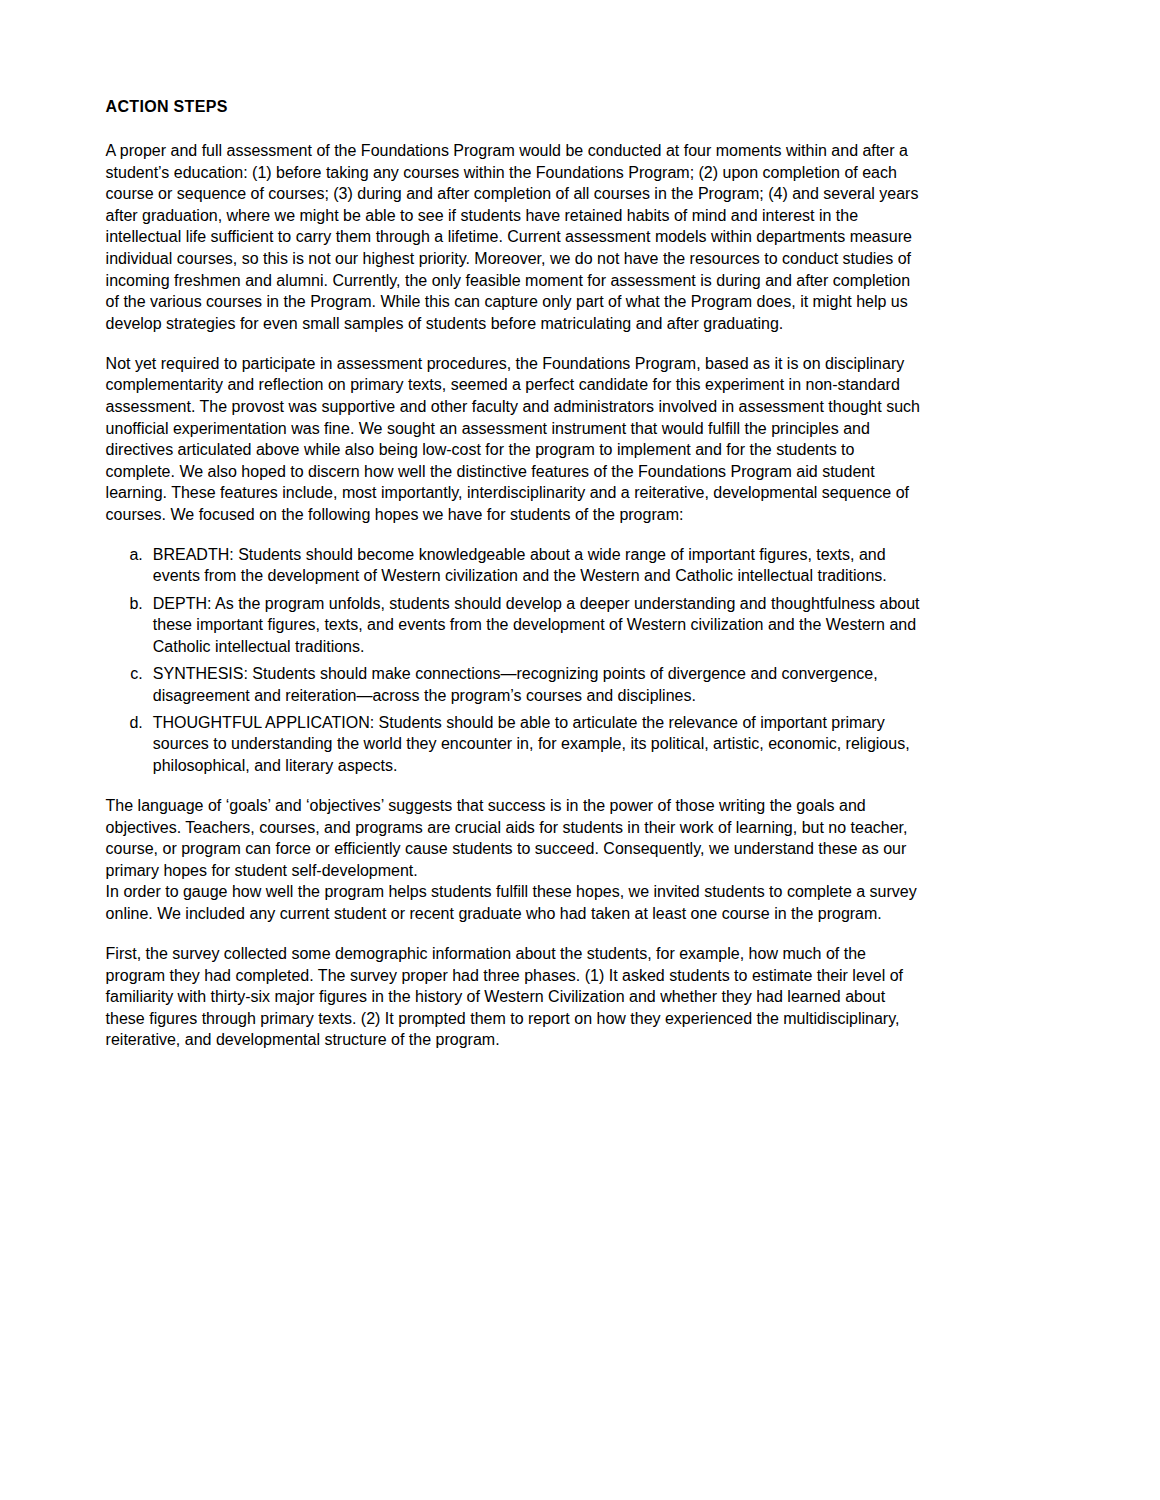ACTION STEPS
A proper and full assessment of the Foundations Program would be conducted at four moments within and after a student’s education: (1) before taking any courses within the Foundations Program; (2) upon completion of each course or sequence of courses; (3) during and after completion of all courses in the Program; (4) and several years after graduation, where we might be able to see if students have retained habits of mind and interest in the intellectual life sufficient to carry them through a lifetime. Current assessment models within departments measure individual courses, so this is not our highest priority. Moreover, we do not have the resources to conduct studies of incoming freshmen and alumni. Currently, the only feasible moment for assessment is during and after completion of the various courses in the Program. While this can capture only part of what the Program does, it might help us develop strategies for even small samples of students before matriculating and after graduating.
Not yet required to participate in assessment procedures, the Foundations Program, based as it is on disciplinary complementarity and reflection on primary texts, seemed a perfect candidate for this experiment in non-standard assessment. The provost was supportive and other faculty and administrators involved in assessment thought such unofficial experimentation was fine. We sought an assessment instrument that would fulfill the principles and directives articulated above while also being low-cost for the program to implement and for the students to complete. We also hoped to discern how well the distinctive features of the Foundations Program aid student learning. These features include, most importantly, interdisciplinarity and a reiterative, developmental sequence of courses. We focused on the following hopes we have for students of the program:
BREADTH: Students should become knowledgeable about a wide range of important figures, texts, and events from the development of Western civilization and the Western and Catholic intellectual traditions.
DEPTH: As the program unfolds, students should develop a deeper understanding and thoughtfulness about these important figures, texts, and events from the development of Western civilization and the Western and Catholic intellectual traditions.
SYNTHESIS: Students should make connections—recognizing points of divergence and convergence, disagreement and reiteration—across the program’s courses and disciplines.
THOUGHTFUL APPLICATION: Students should be able to articulate the relevance of important primary sources to understanding the world they encounter in, for example, its political, artistic, economic, religious, philosophical, and literary aspects.
The language of ‘goals’ and ‘objectives’ suggests that success is in the power of those writing the goals and objectives. Teachers, courses, and programs are crucial aids for students in their work of learning, but no teacher, course, or program can force or efficiently cause students to succeed. Consequently, we understand these as our primary hopes for student self-development.
In order to gauge how well the program helps students fulfill these hopes, we invited students to complete a survey online. We included any current student or recent graduate who had taken at least one course in the program.
First, the survey collected some demographic information about the students, for example, how much of the program they had completed. The survey proper had three phases. (1) It asked students to estimate their level of familiarity with thirty-six major figures in the history of Western Civilization and whether they had learned about these figures through primary texts. (2) It prompted them to report on how they experienced the multidisciplinary, reiterative, and developmental structure of the program.